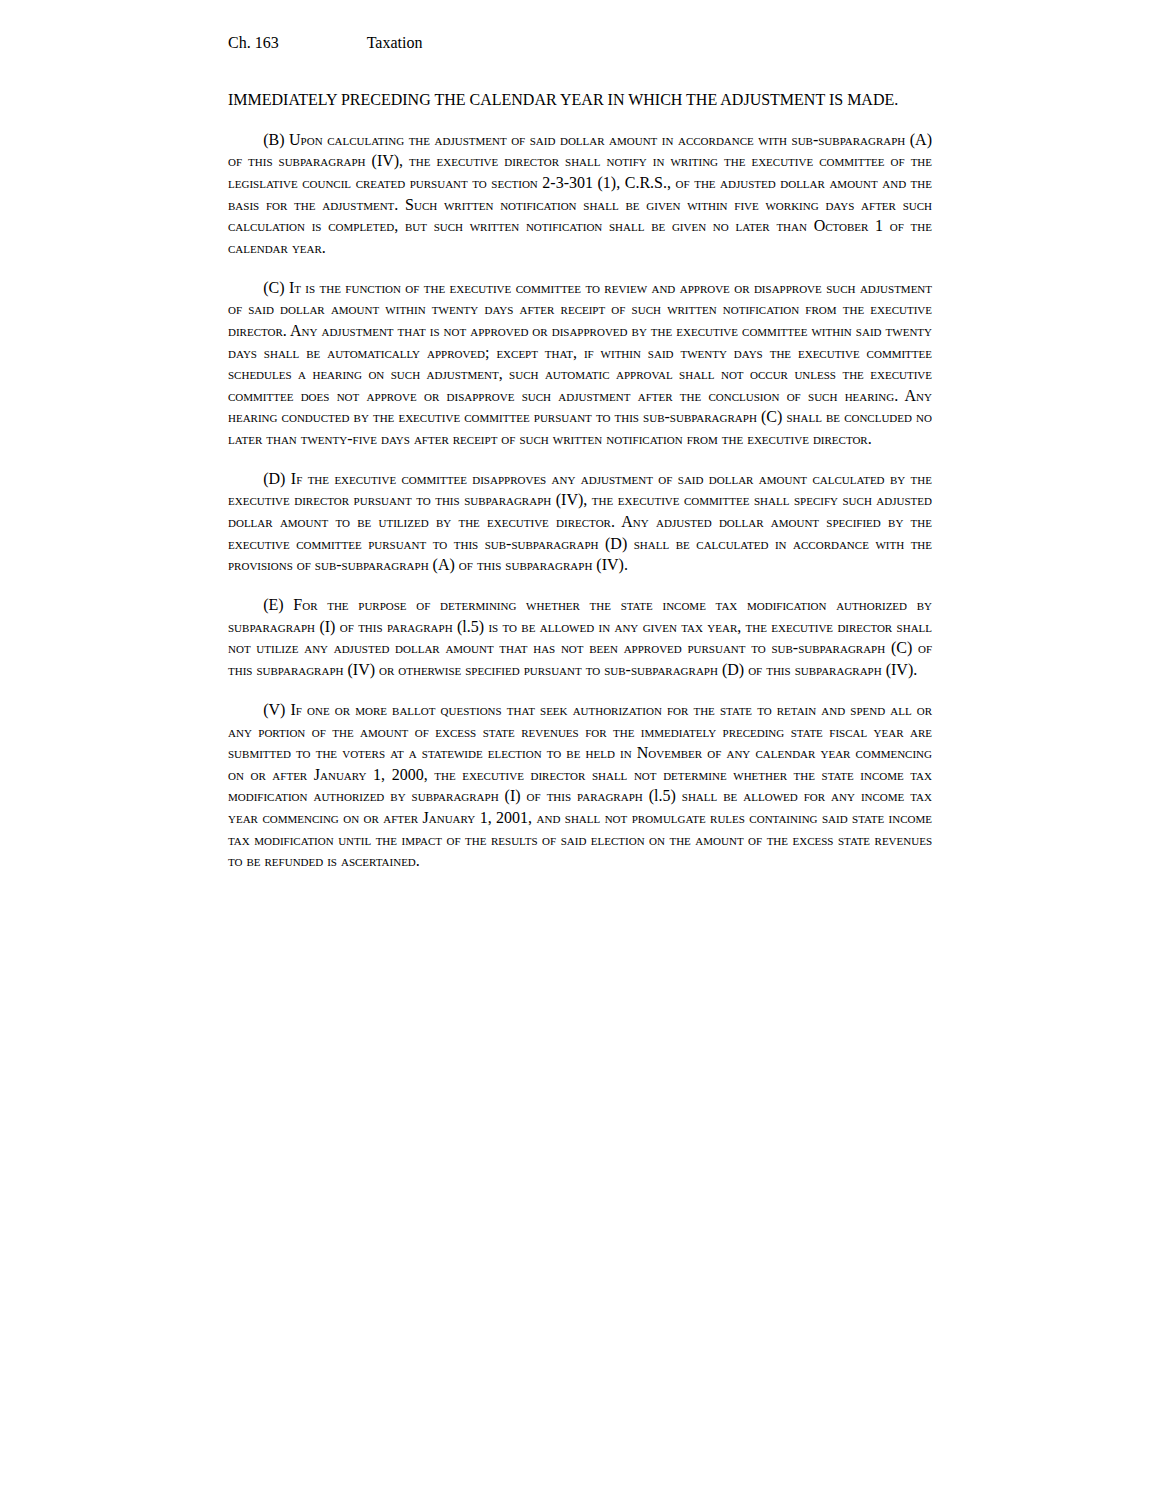Ch. 163 Taxation
Immediately preceding the calendar year in which the adjustment is made.
(B) Upon calculating the adjustment of said dollar amount in accordance with sub-subparagraph (A) of this subparagraph (IV), the executive director shall notify in writing the executive committee of the legislative council created pursuant to section 2-3-301 (1), C.R.S., of the adjusted dollar amount and the basis for the adjustment. Such written notification shall be given within five working days after such calculation is completed, but such written notification shall be given no later than October 1 of the calendar year.
(C) It is the function of the executive committee to review and approve or disapprove such adjustment of said dollar amount within twenty days after receipt of such written notification from the executive director. Any adjustment that is not approved or disapproved by the executive committee within said twenty days shall be automatically approved; except that, if within said twenty days the executive committee schedules a hearing on such adjustment, such automatic approval shall not occur unless the executive committee does not approve or disapprove such adjustment after the conclusion of such hearing. Any hearing conducted by the executive committee pursuant to this sub-subparagraph (C) shall be concluded no later than twenty-five days after receipt of such written notification from the executive director.
(D) If the executive committee disapproves any adjustment of said dollar amount calculated by the executive director pursuant to this subparagraph (IV), the executive committee shall specify such adjusted dollar amount to be utilized by the executive director. Any adjusted dollar amount specified by the executive committee pursuant to this sub-subparagraph (D) shall be calculated in accordance with the provisions of sub-subparagraph (A) of this subparagraph (IV).
(E) For the purpose of determining whether the state income tax modification authorized by subparagraph (I) of this paragraph (l.5) is to be allowed in any given tax year, the executive director shall not utilize any adjusted dollar amount that has not been approved pursuant to sub-subparagraph (C) of this subparagraph (IV) or otherwise specified pursuant to sub-subparagraph (D) of this subparagraph (IV).
(V) If one or more ballot questions that seek authorization for the state to retain and spend all or any portion of the amount of excess state revenues for the immediately preceding state fiscal year are submitted to the voters at a statewide election to be held in November of any calendar year commencing on or after January 1, 2000, the executive director shall not determine whether the state income tax modification authorized by subparagraph (I) of this paragraph (l.5) shall be allowed for any income tax year commencing on or after January 1, 2001, and shall not promulgate rules containing said state income tax modification until the impact of the results of said election on the amount of the excess state revenues to be refunded is ascertained.